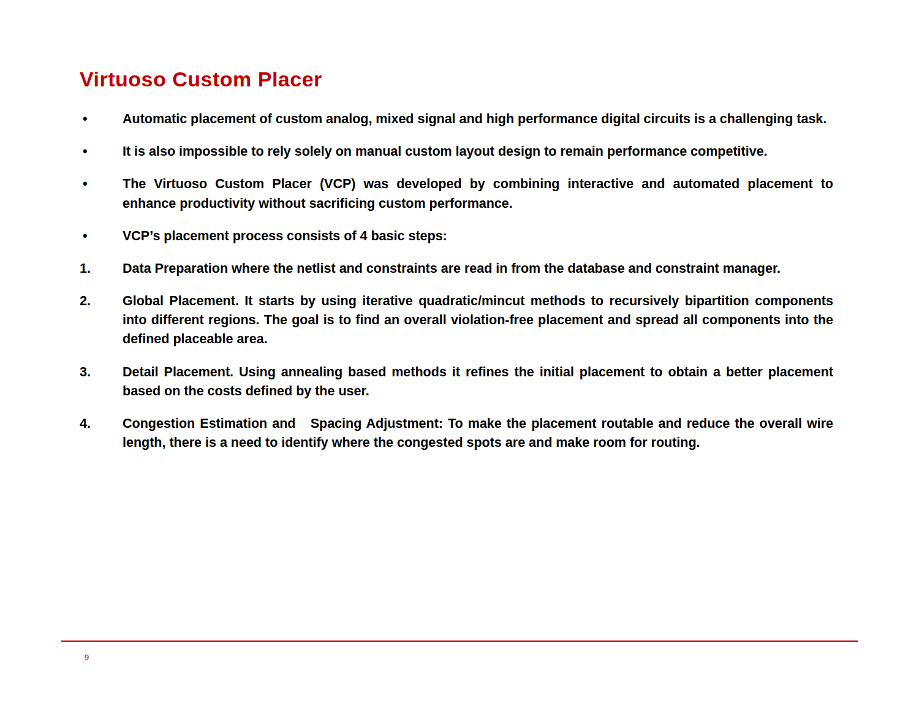Virtuoso Custom Placer
•Automatic placement of custom analog, mixed signal and high performance digital circuits is a challenging task.
•It is also impossible to rely solely on manual custom layout design to remain performance competitive.
•The Virtuoso Custom Placer (VCP) was developed by combining interactive and automated placement to enhance productivity without sacrificing custom performance.
•VCP’s placement process consists of 4 basic steps:
1. Data Preparation where the netlist and constraints are read in from the database and constraint manager.
2. Global Placement. It starts by using iterative quadratic/mincut methods to recursively bipartition components into different regions. The goal is to find an overall violation-free placement and spread all components into the defined placeable area.
3. Detail Placement. Using annealing based methods it refines the initial placement to obtain a better placement based on the costs defined by the user.
4. Congestion Estimation and Spacing Adjustment: To make the placement routable and reduce the overall wire length, there is a need to identify where the congested spots are and make room for routing.
9